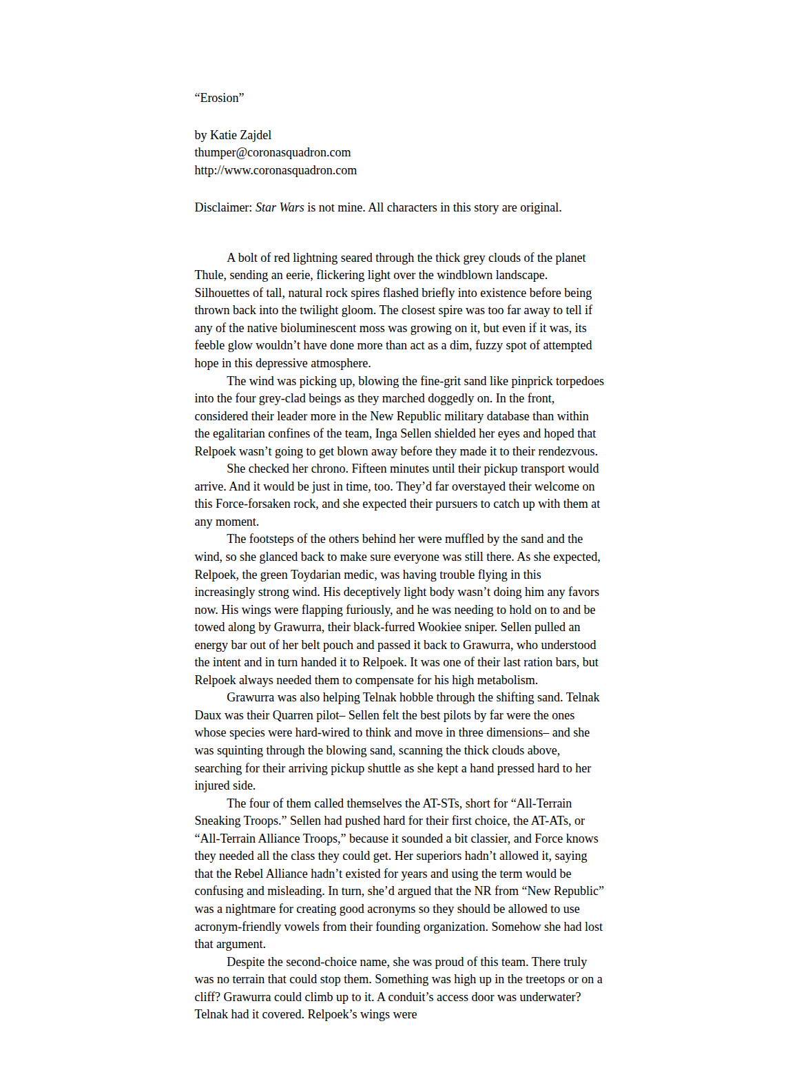“Erosion”
by Katie Zajdel
thumper@coronasquadron.com
http://www.coronasquadron.com
Disclaimer: Star Wars is not mine. All characters in this story are original.
A bolt of red lightning seared through the thick grey clouds of the planet Thule, sending an eerie, flickering light over the windblown landscape. Silhouettes of tall, natural rock spires flashed briefly into existence before being thrown back into the twilight gloom. The closest spire was too far away to tell if any of the native bioluminescent moss was growing on it, but even if it was, its feeble glow wouldn’t have done more than act as a dim, fuzzy spot of attempted hope in this depressive atmosphere.
The wind was picking up, blowing the fine-grit sand like pinprick torpedoes into the four grey-clad beings as they marched doggedly on. In the front, considered their leader more in the New Republic military database than within the egalitarian confines of the team, Inga Sellen shielded her eyes and hoped that Relpoek wasn’t going to get blown away before they made it to their rendezvous.
She checked her chrono. Fifteen minutes until their pickup transport would arrive. And it would be just in time, too. They’d far overstayed their welcome on this Force-forsaken rock, and she expected their pursuers to catch up with them at any moment.
The footsteps of the others behind her were muffled by the sand and the wind, so she glanced back to make sure everyone was still there. As she expected, Relpoek, the green Toydarian medic, was having trouble flying in this increasingly strong wind. His deceptively light body wasn’t doing him any favors now. His wings were flapping furiously, and he was needing to hold on to and be towed along by Grawurra, their black-furred Wookiee sniper. Sellen pulled an energy bar out of her belt pouch and passed it back to Grawurra, who understood the intent and in turn handed it to Relpoek. It was one of their last ration bars, but Relpoek always needed them to compensate for his high metabolism.
Grawurra was also helping Telnak hobble through the shifting sand. Telnak Daux was their Quarren pilot– Sellen felt the best pilots by far were the ones whose species were hard-wired to think and move in three dimensions– and she was squinting through the blowing sand, scanning the thick clouds above, searching for their arriving pickup shuttle as she kept a hand pressed hard to her injured side.
The four of them called themselves the AT-STs, short for “All-Terrain Sneaking Troops.” Sellen had pushed hard for their first choice, the AT-ATs, or “All-Terrain Alliance Troops,” because it sounded a bit classier, and Force knows they needed all the class they could get. Her superiors hadn’t allowed it, saying that the Rebel Alliance hadn’t existed for years and using the term would be confusing and misleading. In turn, she’d argued that the NR from “New Republic” was a nightmare for creating good acronyms so they should be allowed to use acronym-friendly vowels from their founding organization. Somehow she had lost that argument.
Despite the second-choice name, she was proud of this team. There truly was no terrain that could stop them. Something was high up in the treetops or on a cliff? Grawurra could climb up to it. A conduit’s access door was underwater? Telnak had it covered. Relpoek’s wings were